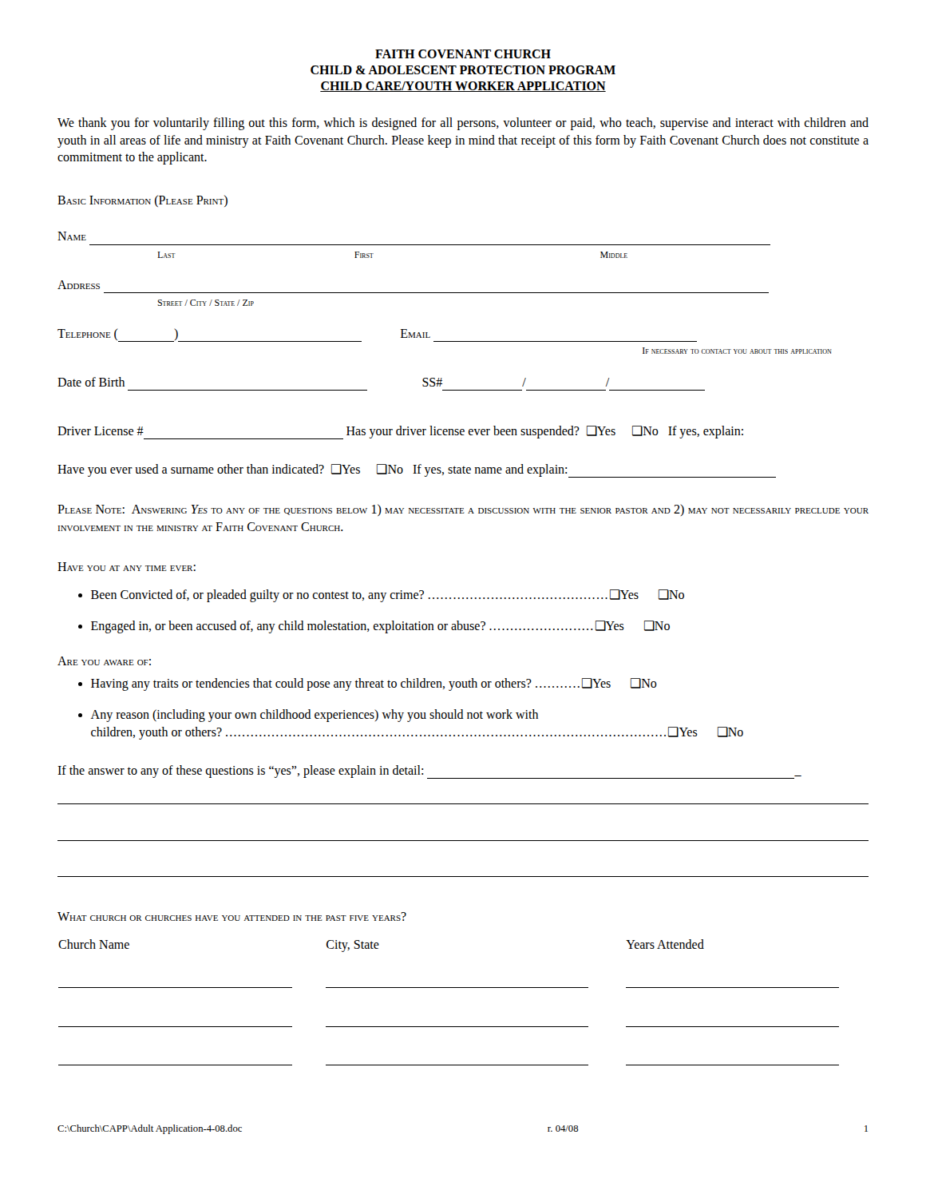FAITH COVENANT CHURCH
CHILD & ADOLESCENT PROTECTION PROGRAM
CHILD CARE/YOUTH WORKER APPLICATION
We thank you for voluntarily filling out this form, which is designed for all persons, volunteer or paid, who teach, supervise and interact with children and youth in all areas of life and ministry at Faith Covenant Church. Please keep in mind that receipt of this form by Faith Covenant Church does not constitute a commitment to the applicant.
Basic Information (Please Print)
Name
Last First Middle
Address
Street / City / State / Zip
Telephone ( ) Email
If necessary to contact you about this application
Date of Birth SS# / /
Driver License # Has your driver license ever been suspended? ❑Yes ❑No If yes, explain:
Have you ever used a surname other than indicated? ❑Yes ❑No If yes, state name and explain:
Please Note: Answering Yes to any of the questions below 1) may necessitate a discussion with the senior pastor and 2) may not necessarily preclude your involvement in the ministry at Faith Covenant Church.
Have you at any time ever:
Been Convicted of, or pleaded guilty or no contest to, any crime? ...........................................❑Yes ❑No
Engaged in, or been accused of, any child molestation, exploitation or abuse? .........................❑Yes ❑No
Are you aware of:
Having any traits or tendencies that could pose any threat to children, youth or others? ...........❑Yes ❑No
Any reason (including your own childhood experiences) why you should not work with
children, youth or others? .........................................................................................................❑Yes ❑No
If the answer to any of these questions is “yes”, please explain in detail: _
What church or churches have you attended in the past five years?
| Church Name | City, State | Years Attended |
| --- | --- | --- |
C:\Church\CAPP\Adult Application-4-08.doc
r. 04/08
1